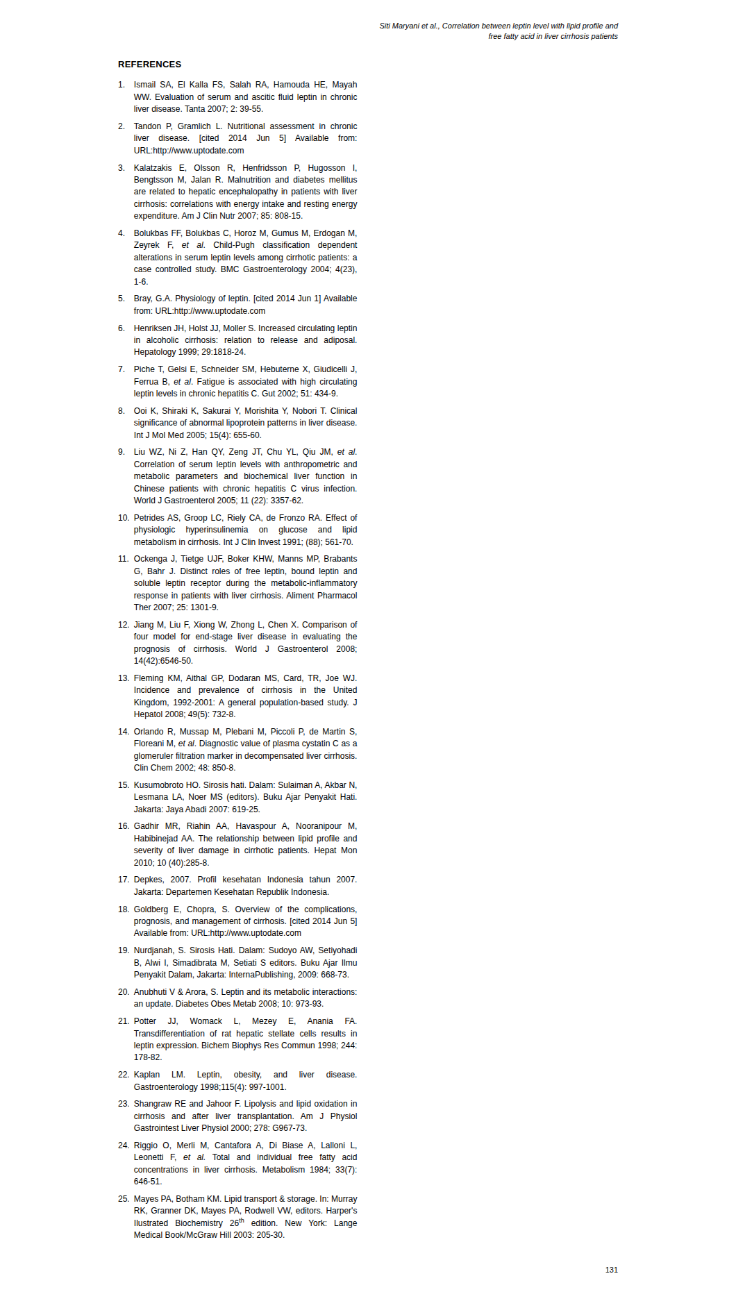Siti Maryani et al., Correlation between leptin level with lipid profile and free fatty acid in liver cirrhosis patients
References
Ismail SA, El Kalla FS, Salah RA, Hamouda HE, Mayah WW. Evaluation of serum and ascitic fluid leptin in chronic liver disease. Tanta 2007; 2: 39-55.
Tandon P, Gramlich L. Nutritional assessment in chronic liver disease. [cited 2014 Jun 5] Available from: URL:http://www.uptodate.com
Kalatzakis E, Olsson R, Henfridsson P, Hugosson I, Bengtsson M, Jalan R. Malnutrition and diabetes mellitus are related to hepatic encephalopathy in patients with liver cirrhosis: correlations with energy intake and resting energy expenditure. Am J Clin Nutr 2007; 85: 808-15.
Bolukbas FF, Bolukbas C, Horoz M, Gumus M, Erdogan M, Zeyrek F, et al. Child-Pugh classification dependent alterations in serum leptin levels among cirrhotic patients: a case controlled study. BMC Gastroenterology 2004; 4(23), 1-6.
Bray, G.A. Physiology of leptin. [cited 2014 Jun 1] Available from: URL:http://www.uptodate.com
Henriksen JH, Holst JJ, Moller S. Increased circulating leptin in alcoholic cirrhosis: relation to release and adiposal. Hepatology 1999; 29:1818-24.
Piche T, Gelsi E, Schneider SM, Hebuterne X, Giudicelli J, Ferrua B, et al. Fatigue is associated with high circulating leptin levels in chronic hepatitis C. Gut 2002; 51: 434-9.
Ooi K, Shiraki K, Sakurai Y, Morishita Y, Nobori T. Clinical significance of abnormal lipoprotein patterns in liver disease. Int J Mol Med 2005; 15(4): 655-60.
Liu WZ, Ni Z, Han QY, Zeng JT, Chu YL, Qiu JM, et al. Correlation of serum leptin levels with anthropometric and metabolic parameters and biochemical liver function in Chinese patients with chronic hepatitis C virus infection. World J Gastroenterol 2005; 11 (22): 3357-62.
Petrides AS, Groop LC, Riely CA, de Fronzo RA. Effect of physiologic hyperinsulinemia on glucose and lipid metabolism in cirrhosis. Int J Clin Invest 1991; (88); 561-70.
Ockenga J, Tietge UJF, Boker KHW, Manns MP, Brabants G, Bahr J. Distinct roles of free leptin, bound leptin and soluble leptin receptor during the metabolic-inflammatory response in patients with liver cirrhosis. Aliment Pharmacol Ther 2007; 25: 1301-9.
Jiang M, Liu F, Xiong W, Zhong L, Chen X. Comparison of four model for end-stage liver disease in evaluating the prognosis of cirrhosis. World J Gastroenterol 2008; 14(42):6546-50.
Fleming KM, Aithal GP, Dodaran MS, Card, TR, Joe WJ. Incidence and prevalence of cirrhosis in the United Kingdom, 1992-2001: A general population-based study. J Hepatol 2008; 49(5): 732-8.
Orlando R, Mussap M, Plebani M, Piccoli P, de Martin S, Floreani M, et al. Diagnostic value of plasma cystatin C as a glomeruler filtration marker in decompensated liver cirrhosis. Clin Chem 2002; 48: 850-8.
Kusumobroto HO. Sirosis hati. Dalam: Sulaiman A, Akbar N, Lesmana LA, Noer MS (editors). Buku Ajar Penyakit Hati. Jakarta: Jaya Abadi 2007: 619-25.
Gadhir MR, Riahin AA, Havaspour A, Nooranipour M, Habibinejad AA. The relationship between lipid profile and severity of liver damage in cirrhotic patients. Hepat Mon 2010; 10 (40):285-8.
Depkes, 2007. Profil kesehatan Indonesia tahun 2007. Jakarta: Departemen Kesehatan Republik Indonesia.
Goldberg E, Chopra, S. Overview of the complications, prognosis, and management of cirrhosis. [cited 2014 Jun 5] Available from: URL:http://www.uptodate.com
Nurdjanah, S. Sirosis Hati. Dalam: Sudoyo AW, Setiyohadi B, Alwi I, Simadibrata M, Setiati S editors. Buku Ajar Ilmu Penyakit Dalam, Jakarta: InternaPublishing, 2009: 668-73.
Anubhuti V & Arora, S. Leptin and its metabolic interactions: an update. Diabetes Obes Metab 2008; 10: 973-93.
Potter JJ, Womack L, Mezey E, Anania FA. Transdifferentiation of rat hepatic stellate cells results in leptin expression. Bichem Biophys Res Commun 1998; 244: 178-82.
Kaplan LM. Leptin, obesity, and liver disease. Gastroenterology 1998;115(4): 997-1001.
Shangraw RE and Jahoor F. Lipolysis and lipid oxidation in cirrhosis and after liver transplantation. Am J Physiol Gastrointest Liver Physiol 2000; 278: G967-73.
Riggio O, Merli M, Cantafora A, Di Biase A, Lalloni L, Leonetti F, et al. Total and individual free fatty acid concentrations in liver cirrhosis. Metabolism 1984; 33(7): 646-51.
Mayes PA, Botham KM. Lipid transport & storage. In: Murray RK, Granner DK, Mayes PA, Rodwell VW, editors. Harper's Ilustrated Biochemistry 26th edition. New York: Lange Medical Book/McGraw Hill 2003: 205-30.
131